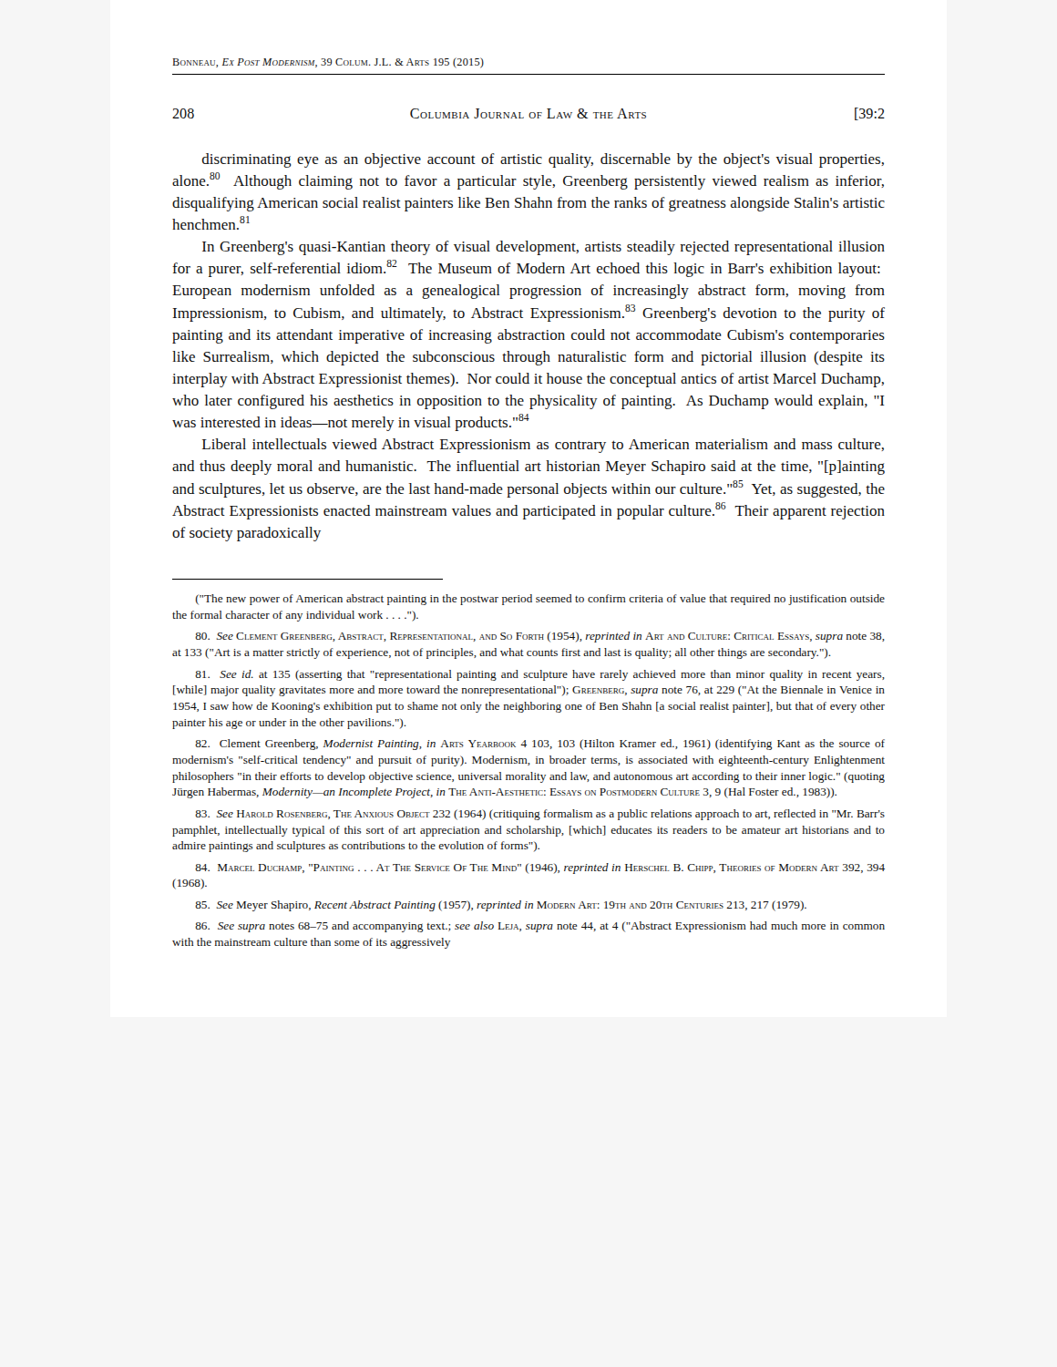Bonneau, Ex Post Modernism, 39 Colum. J.L. & Arts 195 (2015)
208 Columbia Journal of Law & the Arts [39:2
discriminating eye as an objective account of artistic quality, discernable by the object's visual properties, alone.80 Although claiming not to favor a particular style, Greenberg persistently viewed realism as inferior, disqualifying American social realist painters like Ben Shahn from the ranks of greatness alongside Stalin's artistic henchmen.81
In Greenberg's quasi-Kantian theory of visual development, artists steadily rejected representational illusion for a purer, self-referential idiom.82 The Museum of Modern Art echoed this logic in Barr's exhibition layout: European modernism unfolded as a genealogical progression of increasingly abstract form, moving from Impressionism, to Cubism, and ultimately, to Abstract Expressionism.83 Greenberg's devotion to the purity of painting and its attendant imperative of increasing abstraction could not accommodate Cubism's contemporaries like Surrealism, which depicted the subconscious through naturalistic form and pictorial illusion (despite its interplay with Abstract Expressionist themes). Nor could it house the conceptual antics of artist Marcel Duchamp, who later configured his aesthetics in opposition to the physicality of painting. As Duchamp would explain, "I was interested in ideas—not merely in visual products."84
Liberal intellectuals viewed Abstract Expressionism as contrary to American materialism and mass culture, and thus deeply moral and humanistic. The influential art historian Meyer Schapiro said at the time, "[p]ainting and sculptures, let us observe, are the last hand-made personal objects within our culture."85 Yet, as suggested, the Abstract Expressionists enacted mainstream values and participated in popular culture.86 Their apparent rejection of society paradoxically
("The new power of American abstract painting in the postwar period seemed to confirm criteria of value that required no justification outside the formal character of any individual work . . . .").
80. See Clement Greenberg, Abstract, Representational, and So Forth (1954), reprinted in Art and Culture: Critical Essays, supra note 38, at 133 ("Art is a matter strictly of experience, not of principles, and what counts first and last is quality; all other things are secondary.").
81. See id. at 135 (asserting that "representational painting and sculpture have rarely achieved more than minor quality in recent years, [while] major quality gravitates more and more toward the nonrepresentational"); Greenberg, supra note 76, at 229 ("At the Biennale in Venice in 1954, I saw how de Kooning's exhibition put to shame not only the neighboring one of Ben Shahn [a social realist painter], but that of every other painter his age or under in the other pavilions.").
82. Clement Greenberg, Modernist Painting, in Arts Yearbook 4 103, 103 (Hilton Kramer ed., 1961) (identifying Kant as the source of modernism's "self-critical tendency" and pursuit of purity). Modernism, in broader terms, is associated with eighteenth-century Enlightenment philosophers "in their efforts to develop objective science, universal morality and law, and autonomous art according to their inner logic." (quoting Jürgen Habermas, Modernity—an Incomplete Project, in The Anti-Aesthetic: Essays on Postmodern Culture 3, 9 (Hal Foster ed., 1983)).
83. See Harold Rosenberg, The Anxious Object 232 (1964) (critiquing formalism as a public relations approach to art, reflected in "Mr. Barr's pamphlet, intellectually typical of this sort of art appreciation and scholarship, [which] educates its readers to be amateur art historians and to admire paintings and sculptures as contributions to the evolution of forms").
84. Marcel Duchamp, "Painting . . . At The Service Of The Mind" (1946), reprinted in Herschel B. Chipp, Theories of Modern Art 392, 394 (1968).
85. See Meyer Shapiro, Recent Abstract Painting (1957), reprinted in Modern Art: 19th and 20th Centuries 213, 217 (1979).
86. See supra notes 68–75 and accompanying text.; see also Leja, supra note 44, at 4 ("Abstract Expressionism had much more in common with the mainstream culture than some of its aggressively